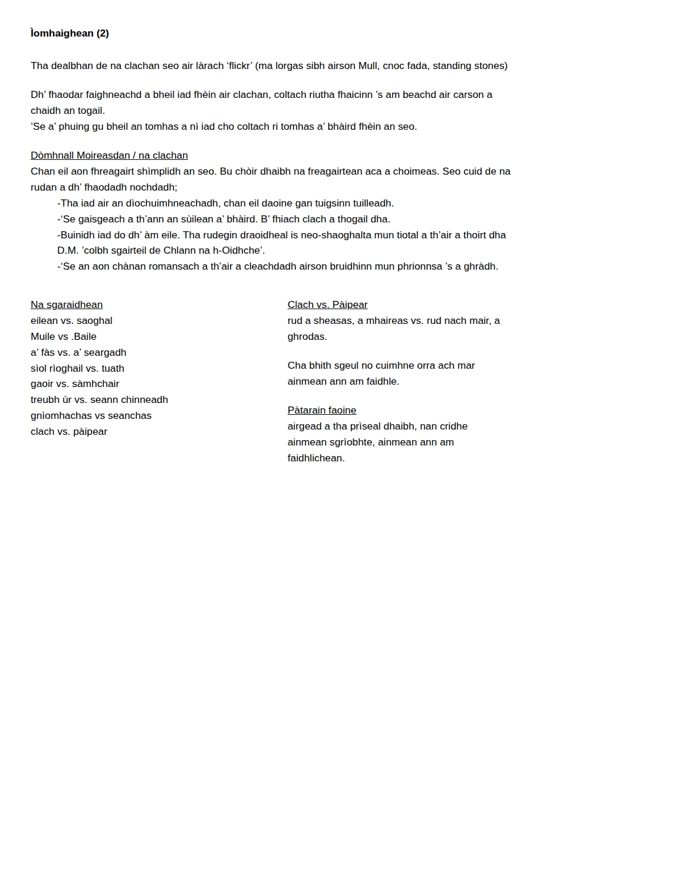Ìomhaighean (2)
Tha dealbhan de na clachan seo air làrach ‘flickr’ (ma lorgas sibh airson Mull, cnoc fada, standing stones)
Dh’ fhaodar faighneachd a bheil iad fhèin air clachan, coltach riutha fhaicinn ’s am beachd air carson a chaidh an togail.
’Se a’ phuing gu bheil an tomhas a nì iad cho coltach ri tomhas a’ bhàird fhèin an seo.
Dòmhnall Moireasdan / na clachan
Chan eil aon fhreagairt shìmplidh an seo. Bu chòir dhaibh na freagairtean aca a choimeas. Seo cuid de na rudan a dh’ fhaodadh nochdadh;
-Tha iad air an dìochuimhneachadh, chan eil daoine gan tuigsinn tuilleadh.
-‘Se gaisgeach a th’ann an sùilean a’ bhàird. B’ fhiach clach a thogail dha.
-Buinidh iad do dh’ àm eile. Tha rudegin draoidheal is neo-shaoghalta mun tiotal a th’air a thoirt dha D.M. ’colbh sgairteil de Chlann na h-Oidhche’.
-‘Se an aon chànan romansach a th’air a cleachdadh airson bruidhinn mun phrionnsa ’s a ghràdh.
Na sgaraidhean
eilean vs. saoghal
Muile vs .Baile
a’ fàs vs. a’ seargadh
sìol rìoghail vs. tuath
gaoir vs. sàmhchair
treubh ùr vs. seann chinneadh
gnìomhachas vs seanchas
clach vs. pàipear
Clach vs. Pàipear
rud a sheasas, a mhaireas vs. rud nach mair, a ghrodas.
Cha bhith sgeul no cuimhne orra ach mar ainmean ann am faidhle.
Pàtarain faoine
airgead a tha prìseal dhaibh, nan cridhe
ainmean sgrìobhte, ainmean ann am faidhlichean.